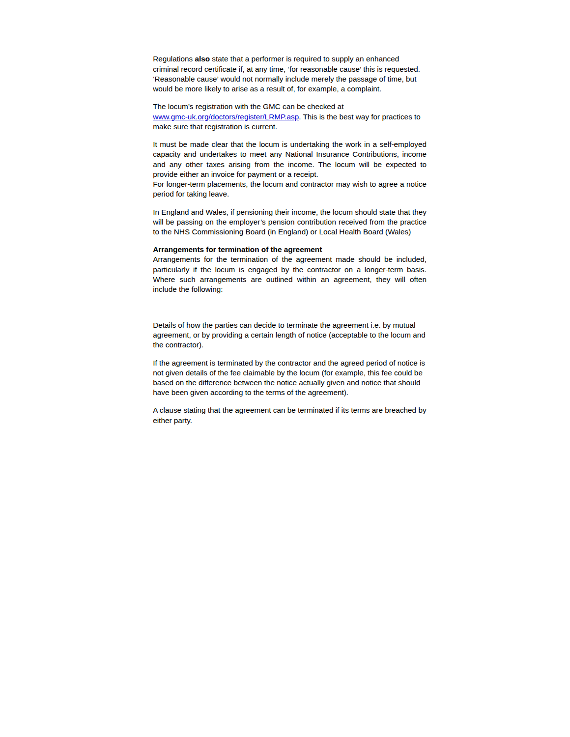Regulations also state that a performer is required to supply an enhanced criminal record certificate if, at any time, ‘for reasonable cause’ this is requested. ‘Reasonable cause’ would not normally include merely the passage of time, but would be more likely to arise as a result of, for example, a complaint.
The locum’s registration with the GMC can be checked at
www.gmc-uk.org/doctors/register/LRMP.asp. This is the best way for practices to make sure that registration is current.
It must be made clear that the locum is undertaking the work in a self-employed capacity and undertakes to meet any National Insurance Contributions, income and any other taxes arising from the income. The locum will be expected to provide either an invoice for payment or a receipt.
For longer-term placements, the locum and contractor may wish to agree a notice period for taking leave.
In England and Wales, if pensioning their income, the locum should state that they will be passing on the employer’s pension contribution received from the practice to the NHS Commissioning Board (in England) or Local Health Board (Wales)
Arrangements for termination of the agreement
Arrangements for the termination of the agreement made should be included, particularly if the locum is engaged by the contractor on a longer-term basis. Where such arrangements are outlined within an agreement, they will often include the following:
Details of how the parties can decide to terminate the agreement i.e. by mutual agreement, or by providing a certain length of notice (acceptable to the locum and the contractor).
If the agreement is terminated by the contractor and the agreed period of notice is not given details of the fee claimable by the locum (for example, this fee could be based on the difference between the notice actually given and notice that should have been given according to the terms of the agreement).
A clause stating that the agreement can be terminated if its terms are breached by either party.